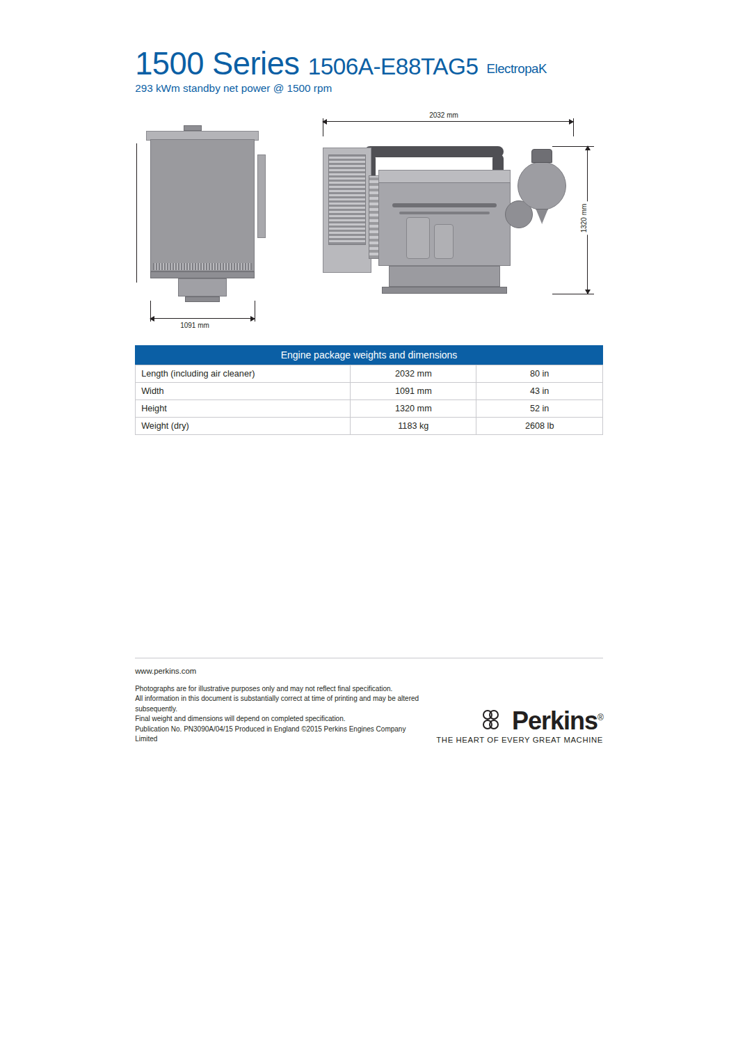1500 Series 1506A-E88TAG5 ElectropaK
293 kWm standby net power @ 1500 rpm
1091 mm
2032 mm
1320 mm
Engine package weights and dimensions
| Length (including air cleaner) | 2032 mm | 80 in |
| Width | 1091 mm | 43 in |
| Height | 1320 mm | 52 in |
| Weight (dry) | 1183 kg | 2608 lb |
www.perkins.com
Photographs are for illustrative purposes only and may not reflect final specification.
All information in this document is substantially correct at time of printing and may be altered subsequently.
Final weight and dimensions will depend on completed specification.
Publication No. PN3090A/04/15 Produced in England ©2015 Perkins Engines Company Limited
Perkins®
The heart of every great machine